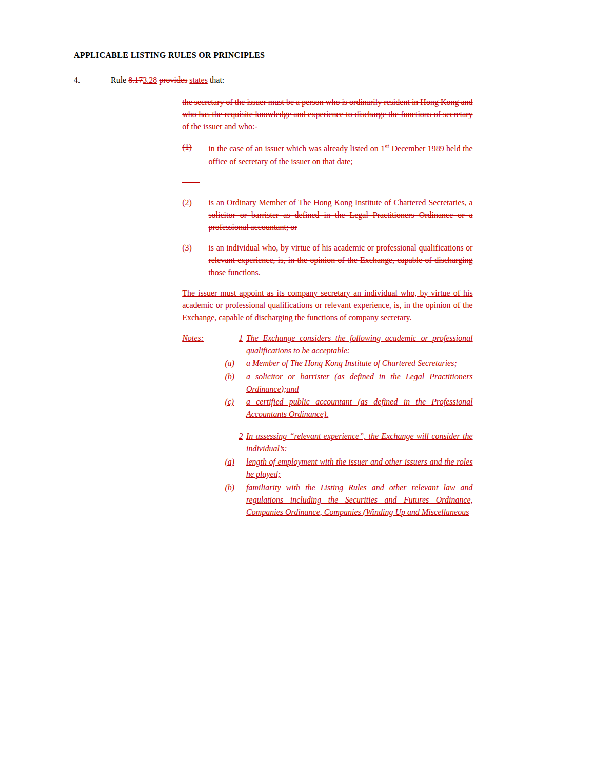APPLICABLE LISTING RULES OR PRINCIPLES
4.
Rule 8.173.28 provides states that:
the secretary of the issuer must be a person who is ordinarily resident in Hong Kong and who has the requisite knowledge and experience to discharge the functions of secretary of the issuer and who:-
(1)
in the case of an issuer which was already listed on 1st December 1989 held the office of secretary of the issuer on that date;
(2)
is an Ordinary Member of The Hong Kong Institute of Chartered Secretaries, a solicitor or barrister as defined in the Legal Practitioners Ordinance or a professional accountant; or
(3)
is an individual who, by virtue of his academic or professional qualifications or relevant experience, is, in the opinion of the Exchange, capable of discharging those functions.
The issuer must appoint as its company secretary an individual who, by virtue of his academic or professional qualifications or relevant experience, is, in the opinion of the Exchange, capable of discharging the functions of company secretary.
Notes:
1
The Exchange considers the following academic or professional qualifications to be acceptable:
(a)
a Member of The Hong Kong Institute of Chartered Secretaries;
(b)
a solicitor or barrister (as defined in the Legal Practitioners Ordinance);and
(c)
a certified public accountant (as defined in the Professional Accountants Ordinance).
2
In assessing “relevant experience”, the Exchange will consider the individual’s:
(a)
length of employment with the issuer and other issuers and the roles he played;
(b)
familiarity with the Listing Rules and other relevant law and regulations including the Securities and Futures Ordinance, Companies Ordinance, Companies (Winding Up and Miscellaneous